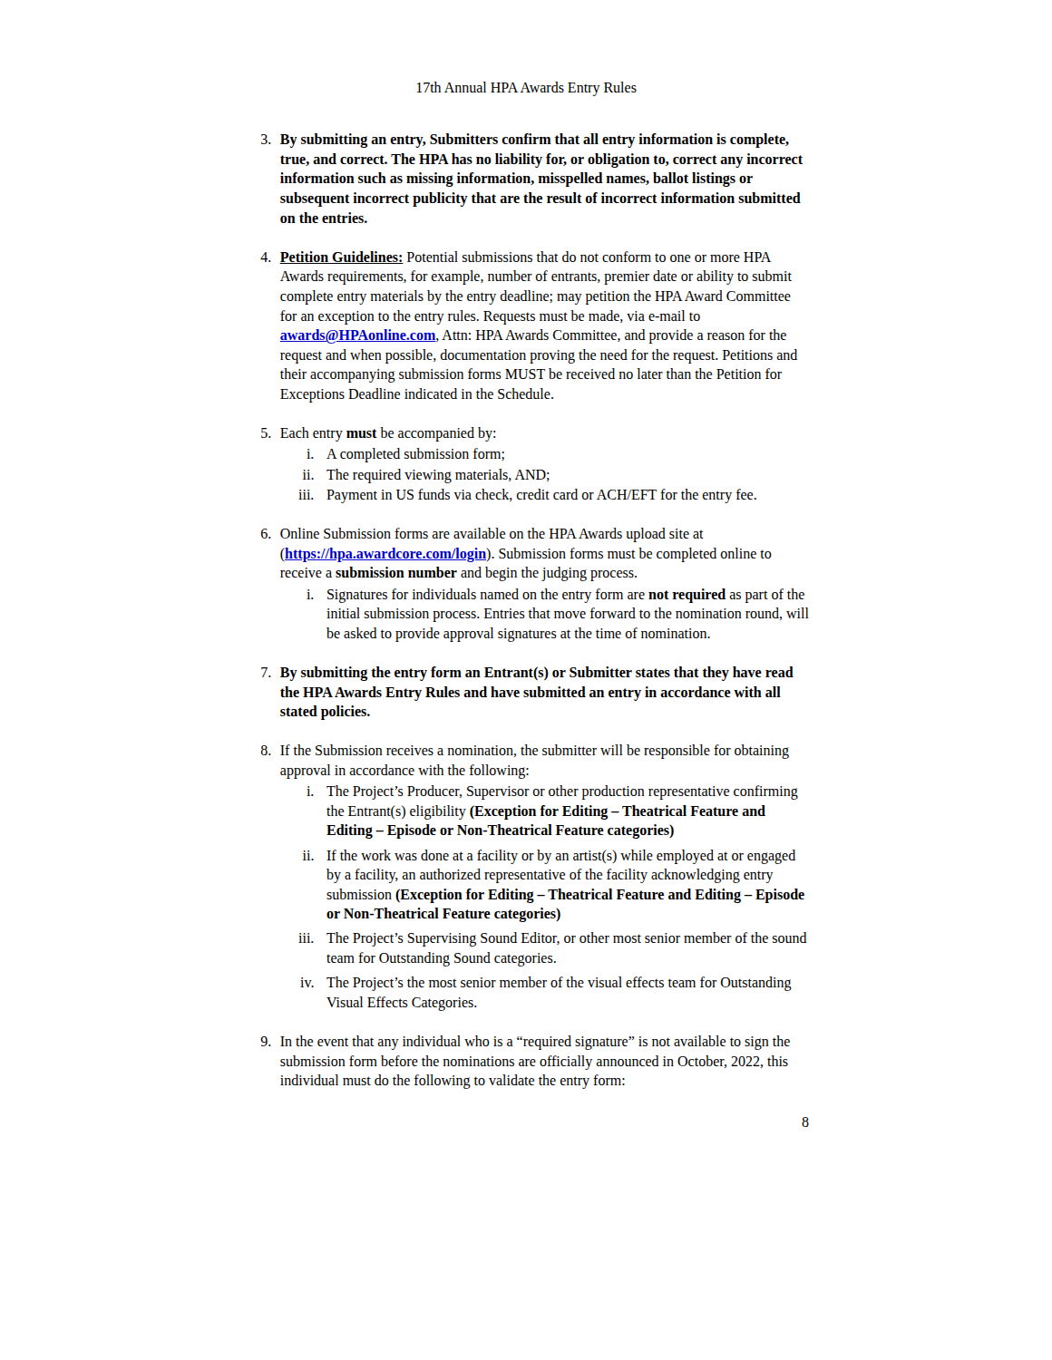17th Annual HPA Awards Entry Rules
By submitting an entry, Submitters confirm that all entry information is complete, true, and correct. The HPA has no liability for, or obligation to, correct any incorrect information such as missing information, misspelled names, ballot listings or subsequent incorrect publicity that are the result of incorrect information submitted on the entries.
Petition Guidelines: Potential submissions that do not conform to one or more HPA Awards requirements, for example, number of entrants, premier date or ability to submit complete entry materials by the entry deadline; may petition the HPA Award Committee for an exception to the entry rules. Requests must be made, via e-mail to awards@HPAonline.com, Attn: HPA Awards Committee, and provide a reason for the request and when possible, documentation proving the need for the request. Petitions and their accompanying submission forms MUST be received no later than the Petition for Exceptions Deadline indicated in the Schedule.
Each entry must be accompanied by:
A completed submission form;
The required viewing materials, AND;
Payment in US funds via check, credit card or ACH/EFT for the entry fee.
Online Submission forms are available on the HPA Awards upload site at (https://hpa.awardcore.com/login). Submission forms must be completed online to receive a submission number and begin the judging process.
Signatures for individuals named on the entry form are not required as part of the initial submission process. Entries that move forward to the nomination round, will be asked to provide approval signatures at the time of nomination.
By submitting the entry form an Entrant(s) or Submitter states that they have read the HPA Awards Entry Rules and have submitted an entry in accordance with all stated policies.
If the Submission receives a nomination, the submitter will be responsible for obtaining approval in accordance with the following:
The Project’s Producer, Supervisor or other production representative confirming the Entrant(s) eligibility (Exception for Editing – Theatrical Feature and Editing – Episode or Non-Theatrical Feature categories)
If the work was done at a facility or by an artist(s) while employed at or engaged by a facility, an authorized representative of the facility acknowledging entry submission (Exception for Editing – Theatrical Feature and Editing – Episode or Non-Theatrical Feature categories)
The Project’s Supervising Sound Editor, or other most senior member of the sound team for Outstanding Sound categories.
The Project’s the most senior member of the visual effects team for Outstanding Visual Effects Categories.
In the event that any individual who is a “required signature” is not available to sign the submission form before the nominations are officially announced in October, 2022, this individual must do the following to validate the entry form:
8